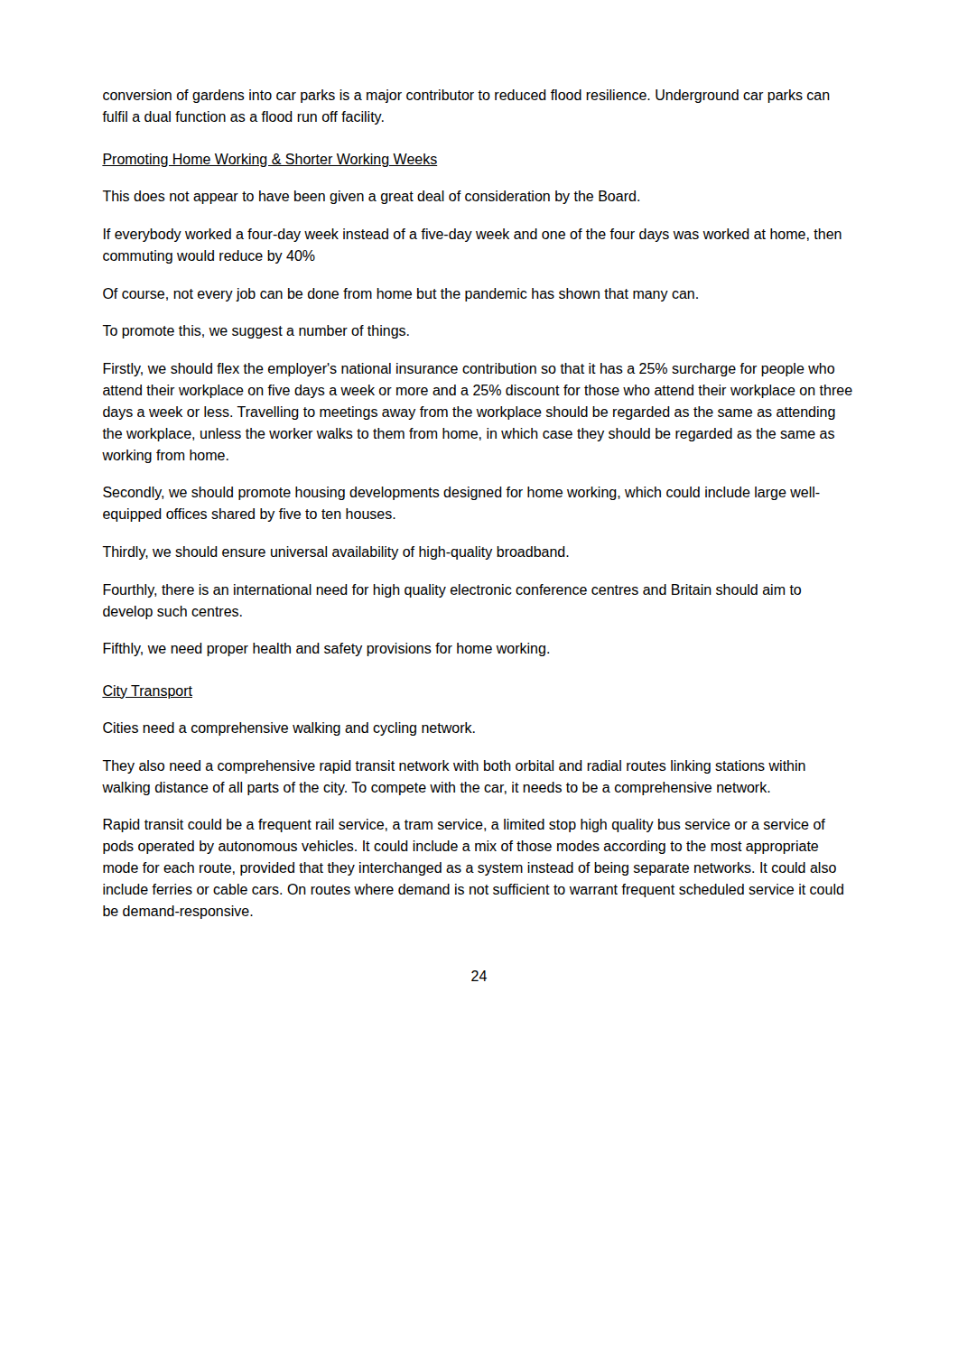conversion of gardens into car parks is a major contributor to reduced flood resilience. Underground car parks can fulfil a dual function as a flood run off facility.
Promoting Home Working & Shorter Working Weeks
This does not appear to have been given a great deal of consideration by the Board.
If everybody worked a four-day week instead of a five-day week and one of the four days was worked at home, then commuting would reduce by 40%
Of course, not every job can be done from home but the pandemic has shown that many can.
To promote this, we suggest a number of things.
Firstly, we should flex the employer's national insurance contribution so that it has a 25% surcharge for people who attend their workplace on five days a week or more and a 25% discount for those who attend their workplace on three days a week or less. Travelling to meetings away from the workplace should be regarded as the same as attending the workplace, unless the worker walks to them from home, in which case they should be regarded as the same as working from home.
Secondly, we should promote housing developments designed for home working, which could include large well-equipped offices shared by five to ten houses.
Thirdly, we should ensure universal availability of high-quality broadband.
Fourthly, there is an international need for high quality electronic conference centres and Britain should aim to develop such centres.
Fifthly, we need proper health and safety provisions for home working.
City Transport
Cities need a comprehensive walking and cycling network.
They also need a comprehensive rapid transit network with both orbital and radial routes linking stations within walking distance of all parts of the city. To compete with the car, it needs to be a comprehensive network.
Rapid transit could be a frequent rail service, a tram service, a limited stop high quality bus service or a service of pods operated by autonomous vehicles. It could include a mix of those modes according to the most appropriate mode for each route, provided that they interchanged as a system instead of being separate networks. It could also include ferries or cable cars. On routes where demand is not sufficient to warrant frequent scheduled service it could be demand-responsive.
24